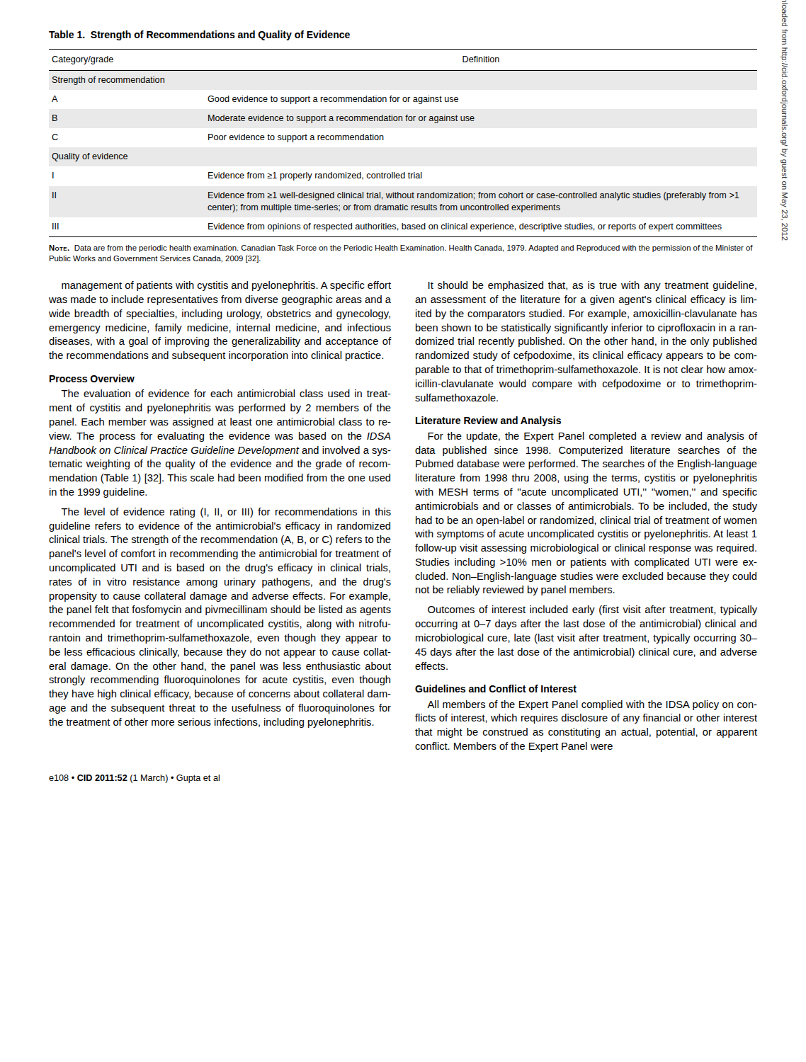Table 1. Strength of Recommendations and Quality of Evidence
| Category/grade | Definition |
| --- | --- |
| Strength of recommendation |
| A | Good evidence to support a recommendation for or against use |
| B | Moderate evidence to support a recommendation for or against use |
| C | Poor evidence to support a recommendation |
| Quality of evidence |
| I | Evidence from ≥1 properly randomized, controlled trial |
| II | Evidence from ≥1 well-designed clinical trial, without randomization; from cohort or case-controlled analytic studies (preferably from >1 center); from multiple time-series; or from dramatic results from uncontrolled experiments |
| III | Evidence from opinions of respected authorities, based on clinical experience, descriptive studies, or reports of expert committees |
Note. Data are from the periodic health examination. Canadian Task Force on the Periodic Health Examination. Health Canada, 1979. Adapted and Reproduced with the permission of the Minister of Public Works and Government Services Canada, 2009 [32].
management of patients with cystitis and pyelonephritis. A specific effort was made to include representatives from diverse geographic areas and a wide breadth of specialties, including urology, obstetrics and gynecology, emergency medicine, family medicine, internal medicine, and infectious diseases, with a goal of improving the generalizability and acceptance of the recommendations and subsequent incorporation into clinical practice.
Process Overview
The evaluation of evidence for each antimicrobial class used in treatment of cystitis and pyelonephritis was performed by 2 members of the panel. Each member was assigned at least one antimicrobial class to review. The process for evaluating the evidence was based on the IDSA Handbook on Clinical Practice Guideline Development and involved a systematic weighting of the quality of the evidence and the grade of recommendation (Table 1) [32]. This scale had been modified from the one used in the 1999 guideline.
The level of evidence rating (I, II, or III) for recommendations in this guideline refers to evidence of the antimicrobial's efficacy in randomized clinical trials. The strength of the recommendation (A, B, or C) refers to the panel's level of comfort in recommending the antimicrobial for treatment of uncomplicated UTI and is based on the drug's efficacy in clinical trials, rates of in vitro resistance among urinary pathogens, and the drug's propensity to cause collateral damage and adverse effects. For example, the panel felt that fosfomycin and pivmecillinam should be listed as agents recommended for treatment of uncomplicated cystitis, along with nitrofurantoin and trimethoprim-sulfamethoxazole, even though they appear to be less efficacious clinically, because they do not appear to cause collateral damage. On the other hand, the panel was less enthusiastic about strongly recommending fluoroquinolones for acute cystitis, even though they have high clinical efficacy, because of concerns about collateral damage and the subsequent threat to the usefulness of fluoroquinolones for the treatment of other more serious infections, including pyelonephritis.
It should be emphasized that, as is true with any treatment guideline, an assessment of the literature for a given agent's clinical efficacy is limited by the comparators studied. For example, amoxicillin-clavulanate has been shown to be statistically significantly inferior to ciprofloxacin in a randomized trial recently published. On the other hand, in the only published randomized study of cefpodoxime, its clinical efficacy appears to be comparable to that of trimethoprim-sulfamethoxazole. It is not clear how amoxicillin-clavulanate would compare with cefpodoxime or to trimethoprim-sulfamethoxazole.
Literature Review and Analysis
For the update, the Expert Panel completed a review and analysis of data published since 1998. Computerized literature searches of the Pubmed database were performed. The searches of the English-language literature from 1998 thru 2008, using the terms, cystitis or pyelonephritis with MESH terms of ''acute uncomplicated UTI,'' ''women,'' and specific antimicrobials and or classes of antimicrobials. To be included, the study had to be an open-label or randomized, clinical trial of treatment of women with symptoms of acute uncomplicated cystitis or pyelonephritis. At least 1 follow-up visit assessing microbiological or clinical response was required. Studies including >10% men or patients with complicated UTI were excluded. Non–English-language studies were excluded because they could not be reliably reviewed by panel members.
Outcomes of interest included early (first visit after treatment, typically occurring at 0–7 days after the last dose of the antimicrobial) clinical and microbiological cure, late (last visit after treatment, typically occurring 30–45 days after the last dose of the antimicrobial) clinical cure, and adverse effects.
Guidelines and Conflict of Interest
All members of the Expert Panel complied with the IDSA policy on conflicts of interest, which requires disclosure of any financial or other interest that might be construed as constituting an actual, potential, or apparent conflict. Members of the Expert Panel were
e108 • CID 2011:52 (1 March) • Gupta et al
Downloaded from http://cid.oxfordjournals.org/ by guest on May 23, 2012